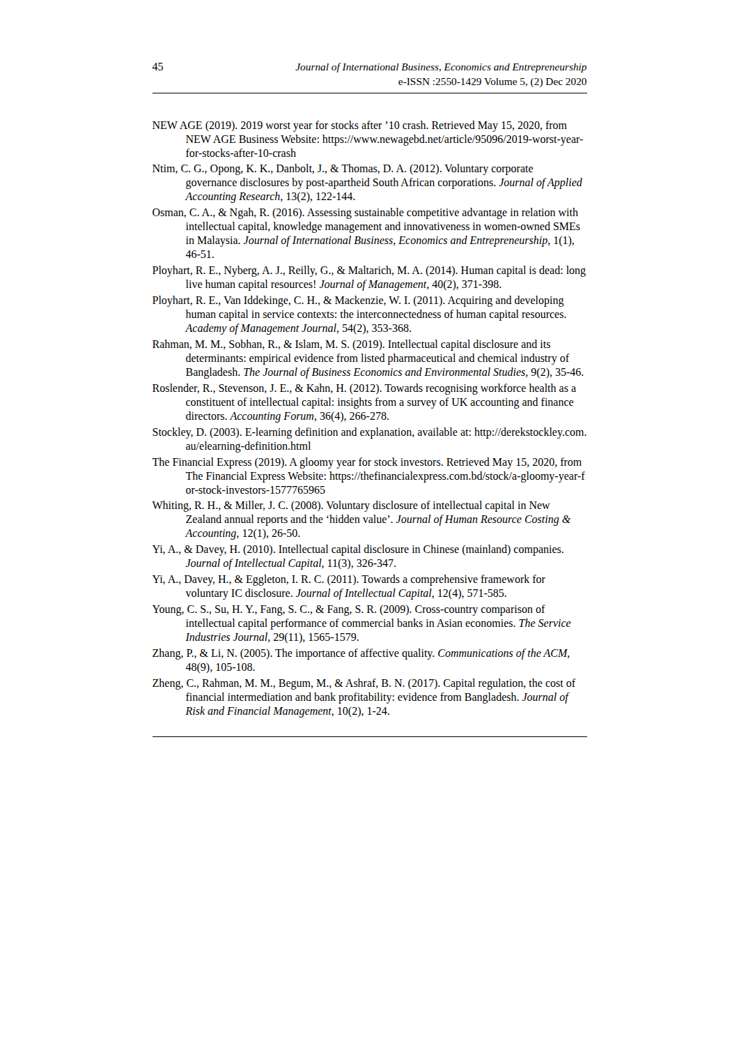45
Journal of International Business, Economics and Entrepreneurship
e-ISSN :2550-1429 Volume 5, (2) Dec 2020
NEW AGE (2019). 2019 worst year for stocks after ’10 crash. Retrieved May 15, 2020, from NEW AGE Business Website: https://www.newagebd.net/article/95096/2019-worst-year-for-stocks-after-10-crash
Ntim, C. G., Opong, K. K., Danbolt, J., & Thomas, D. A. (2012). Voluntary corporate governance disclosures by post-apartheid South African corporations. Journal of Applied Accounting Research, 13(2), 122-144.
Osman, C. A., & Ngah, R. (2016). Assessing sustainable competitive advantage in relation with intellectual capital, knowledge management and innovativeness in women-owned SMEs in Malaysia. Journal of International Business, Economics and Entrepreneurship, 1(1), 46-51.
Ployhart, R. E., Nyberg, A. J., Reilly, G., & Maltarich, M. A. (2014). Human capital is dead: long live human capital resources! Journal of Management, 40(2), 371-398.
Ployhart, R. E., Van Iddekinge, C. H., & Mackenzie, W. I. (2011). Acquiring and developing human capital in service contexts: the interconnectedness of human capital resources. Academy of Management Journal, 54(2), 353-368.
Rahman, M. M., Sobhan, R., & Islam, M. S. (2019). Intellectual capital disclosure and its determinants: empirical evidence from listed pharmaceutical and chemical industry of Bangladesh. The Journal of Business Economics and Environmental Studies, 9(2), 35-46.
Roslender, R., Stevenson, J. E., & Kahn, H. (2012). Towards recognising workforce health as a constituent of intellectual capital: insights from a survey of UK accounting and finance directors. Accounting Forum, 36(4), 266-278.
Stockley, D. (2003). E-learning definition and explanation, available at: http://derekstockley.com.au/elearning-definition.html
The Financial Express (2019). A gloomy year for stock investors. Retrieved May 15, 2020, from The Financial Express Website: https://thefinancialexpress.com.bd/stock/a-gloomy-year-for-stock-investors-1577765965
Whiting, R. H., & Miller, J. C. (2008). Voluntary disclosure of intellectual capital in New Zealand annual reports and the ‘hidden value’. Journal of Human Resource Costing & Accounting, 12(1), 26-50.
Yi, A., & Davey, H. (2010). Intellectual capital disclosure in Chinese (mainland) companies. Journal of Intellectual Capital, 11(3), 326-347.
Yi, A., Davey, H., & Eggleton, I. R. C. (2011). Towards a comprehensive framework for voluntary IC disclosure. Journal of Intellectual Capital, 12(4), 571-585.
Young, C. S., Su, H. Y., Fang, S. C., & Fang, S. R. (2009). Cross-country comparison of intellectual capital performance of commercial banks in Asian economies. The Service Industries Journal, 29(11), 1565-1579.
Zhang, P., & Li, N. (2005). The importance of affective quality. Communications of the ACM, 48(9), 105-108.
Zheng, C., Rahman, M. M., Begum, M., & Ashraf, B. N. (2017). Capital regulation, the cost of financial intermediation and bank profitability: evidence from Bangladesh. Journal of Risk and Financial Management, 10(2), 1-24.